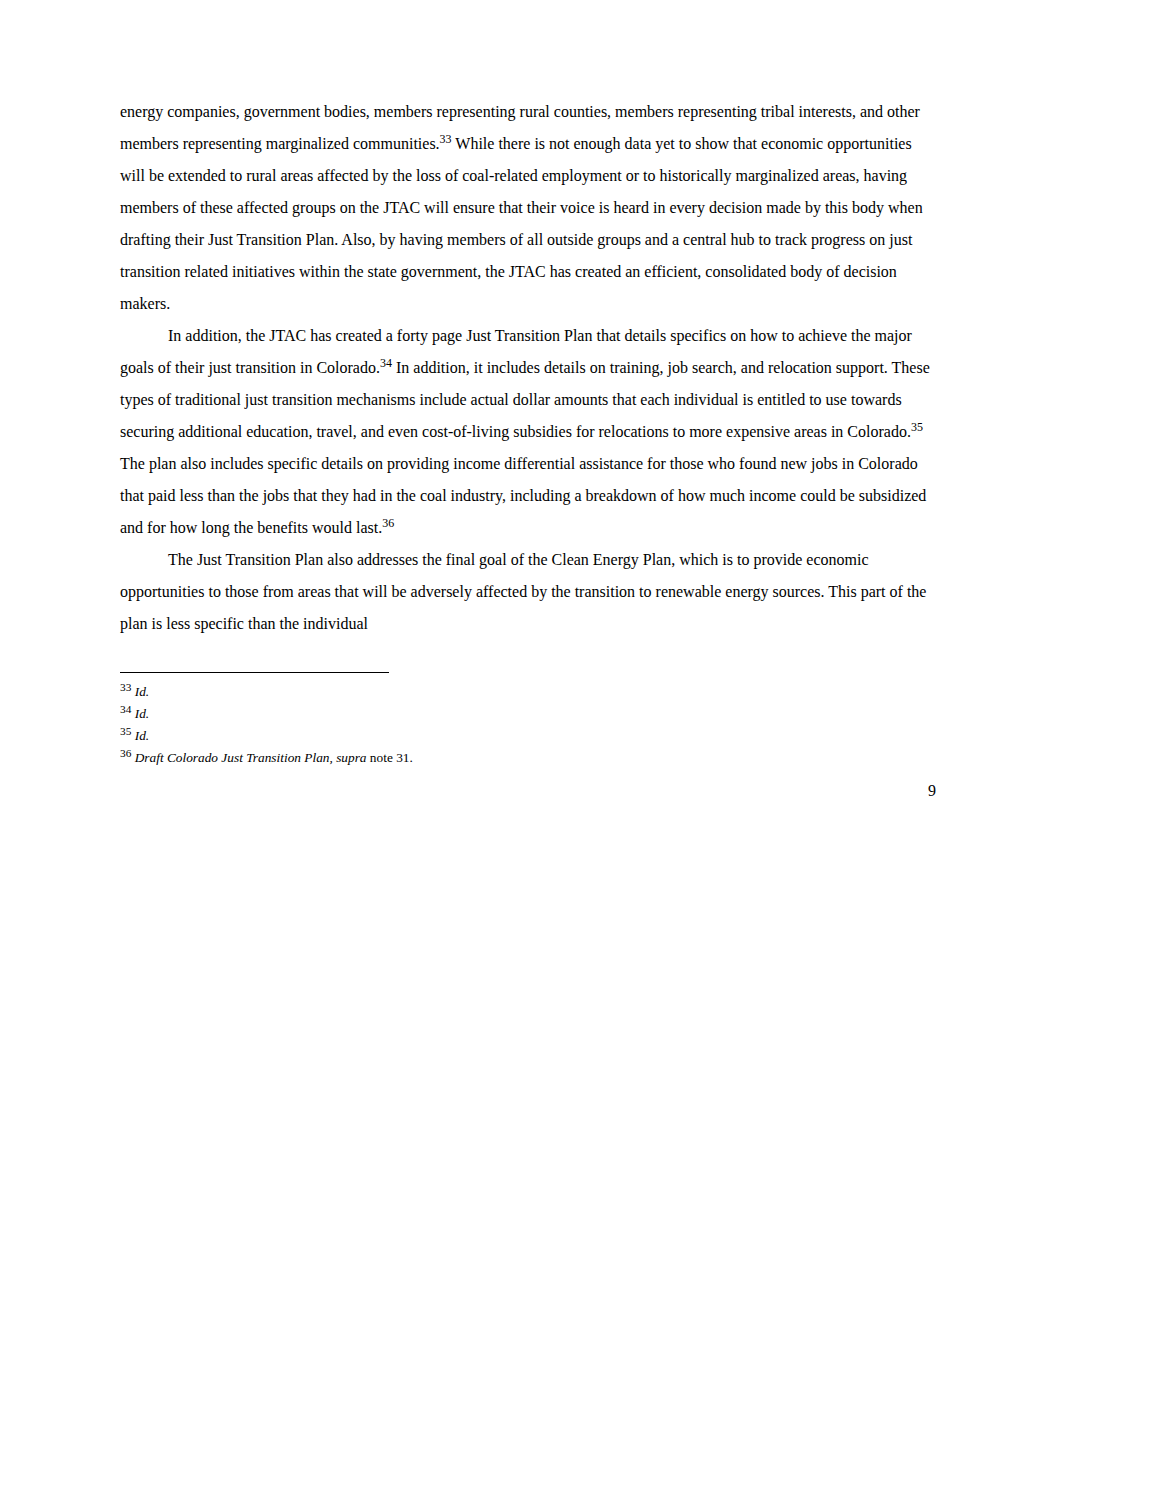energy companies, government bodies, members representing rural counties, members representing tribal interests, and other members representing marginalized communities.33 While there is not enough data yet to show that economic opportunities will be extended to rural areas affected by the loss of coal-related employment or to historically marginalized areas, having members of these affected groups on the JTAC will ensure that their voice is heard in every decision made by this body when drafting their Just Transition Plan. Also, by having members of all outside groups and a central hub to track progress on just transition related initiatives within the state government, the JTAC has created an efficient, consolidated body of decision makers.
In addition, the JTAC has created a forty page Just Transition Plan that details specifics on how to achieve the major goals of their just transition in Colorado.34 In addition, it includes details on training, job search, and relocation support. These types of traditional just transition mechanisms include actual dollar amounts that each individual is entitled to use towards securing additional education, travel, and even cost-of-living subsidies for relocations to more expensive areas in Colorado.35 The plan also includes specific details on providing income differential assistance for those who found new jobs in Colorado that paid less than the jobs that they had in the coal industry, including a breakdown of how much income could be subsidized and for how long the benefits would last.36
The Just Transition Plan also addresses the final goal of the Clean Energy Plan, which is to provide economic opportunities to those from areas that will be adversely affected by the transition to renewable energy sources. This part of the plan is less specific than the individual
33 Id.
34 Id.
35 Id.
36 Draft Colorado Just Transition Plan, supra note 31.
9